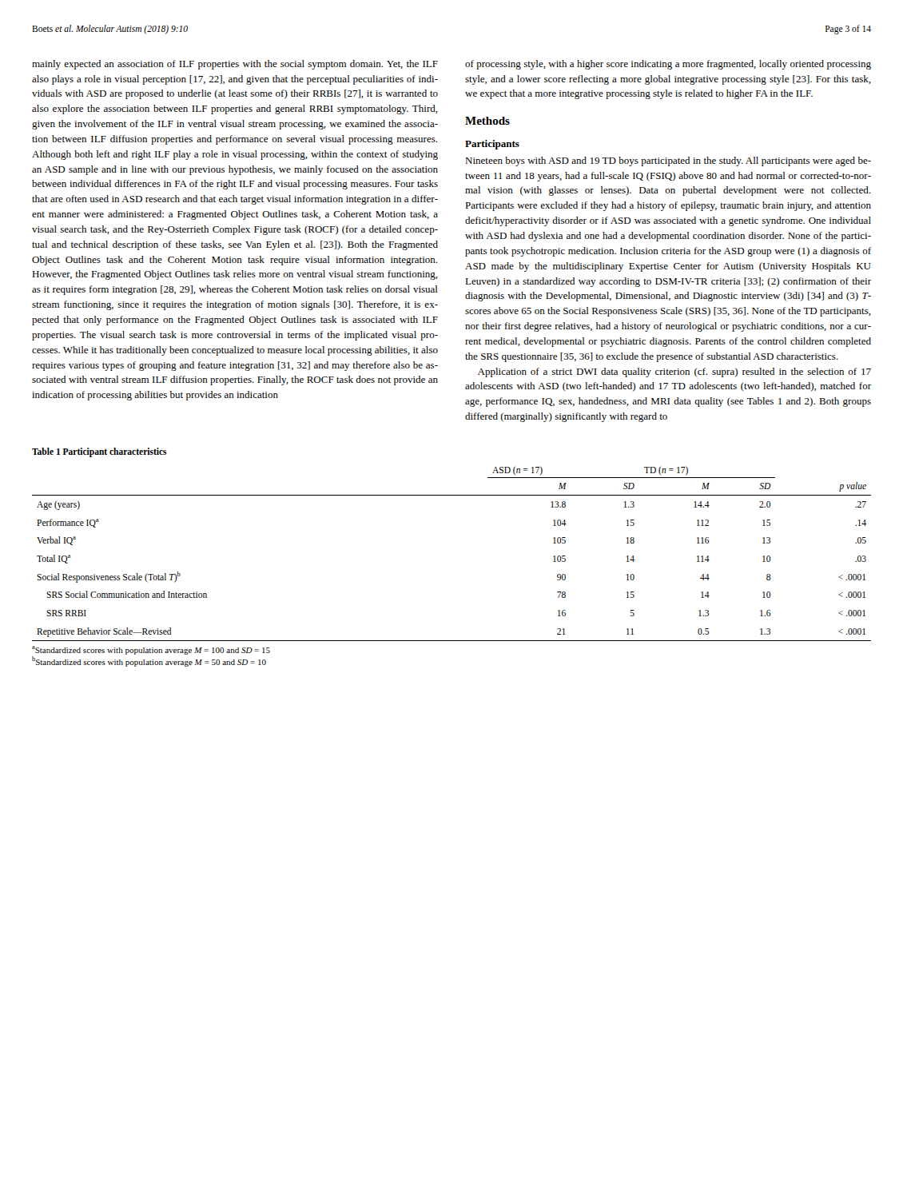Boets et al. Molecular Autism (2018) 9:10
Page 3 of 14
mainly expected an association of ILF properties with the social symptom domain. Yet, the ILF also plays a role in visual perception [17, 22], and given that the perceptual peculiarities of individuals with ASD are proposed to underlie (at least some of) their RRBIs [27], it is warranted to also explore the association between ILF properties and general RRBI symptomatology. Third, given the involvement of the ILF in ventral visual stream processing, we examined the association between ILF diffusion properties and performance on several visual processing measures. Although both left and right ILF play a role in visual processing, within the context of studying an ASD sample and in line with our previous hypothesis, we mainly focused on the association between individual differences in FA of the right ILF and visual processing measures. Four tasks that are often used in ASD research and that each target visual information integration in a different manner were administered: a Fragmented Object Outlines task, a Coherent Motion task, a visual search task, and the Rey-Osterrieth Complex Figure task (ROCF) (for a detailed conceptual and technical description of these tasks, see Van Eylen et al. [23]). Both the Fragmented Object Outlines task and the Coherent Motion task require visual information integration. However, the Fragmented Object Outlines task relies more on ventral visual stream functioning, as it requires form integration [28, 29], whereas the Coherent Motion task relies on dorsal visual stream functioning, since it requires the integration of motion signals [30]. Therefore, it is expected that only performance on the Fragmented Object Outlines task is associated with ILF properties. The visual search task is more controversial in terms of the implicated visual processes. While it has traditionally been conceptualized to measure local processing abilities, it also requires various types of grouping and feature integration [31, 32] and may therefore also be associated with ventral stream ILF diffusion properties. Finally, the ROCF task does not provide an indication of processing abilities but provides an indication
of processing style, with a higher score indicating a more fragmented, locally oriented processing style, and a lower score reflecting a more global integrative processing style [23]. For this task, we expect that a more integrative processing style is related to higher FA in the ILF.
Methods
Participants
Nineteen boys with ASD and 19 TD boys participated in the study. All participants were aged between 11 and 18 years, had a full-scale IQ (FSIQ) above 80 and had normal or corrected-to-normal vision (with glasses or lenses). Data on pubertal development were not collected. Participants were excluded if they had a history of epilepsy, traumatic brain injury, and attention deficit/hyperactivity disorder or if ASD was associated with a genetic syndrome. One individual with ASD had dyslexia and one had a developmental coordination disorder. None of the participants took psychotropic medication. Inclusion criteria for the ASD group were (1) a diagnosis of ASD made by the multidisciplinary Expertise Center for Autism (University Hospitals KU Leuven) in a standardized way according to DSM-IV-TR criteria [33]; (2) confirmation of their diagnosis with the Developmental, Dimensional, and Diagnostic interview (3di) [34] and (3) T-scores above 65 on the Social Responsiveness Scale (SRS) [35, 36]. None of the TD participants, nor their first degree relatives, had a history of neurological or psychiatric conditions, nor a current medical, developmental or psychiatric diagnosis. Parents of the control children completed the SRS questionnaire [35, 36] to exclude the presence of substantial ASD characteristics.
Application of a strict DWI data quality criterion (cf. supra) resulted in the selection of 17 adolescents with ASD (two left-handed) and 17 TD adolescents (two left-handed), matched for age, performance IQ, sex, handedness, and MRI data quality (see Tables 1 and 2). Both groups differed (marginally) significantly with regard to
Table 1 Participant characteristics
| | ASD ( n = 17) | TD ( n = 17) | |
| --- | --- | --- | --- |
| | M | SD | M | SD | p value |
| Age (years) | 13.8 | 1.3 | 14.4 | 2.0 | .27 |
| Performance IQ a | 104 | 15 | 112 | 15 | .14 |
| Verbal IQ a | 105 | 18 | 116 | 13 | .05 |
| Total IQ a | 105 | 14 | 114 | 10 | .03 |
| Social Responsiveness Scale (Total T ) b | 90 | 10 | 44 | 8 | < .0001 |
| SRS Social Communication and Interaction | 78 | 15 | 14 | 10 | < .0001 |
| SRS RRBI | 16 | 5 | 1.3 | 1.6 | < .0001 |
| Repetitive Behavior Scale—Revised | 21 | 11 | 0.5 | 1.3 | < .0001 |
aStandardized scores with population average M = 100 and SD = 15
bStandardized scores with population average M = 50 and SD = 10